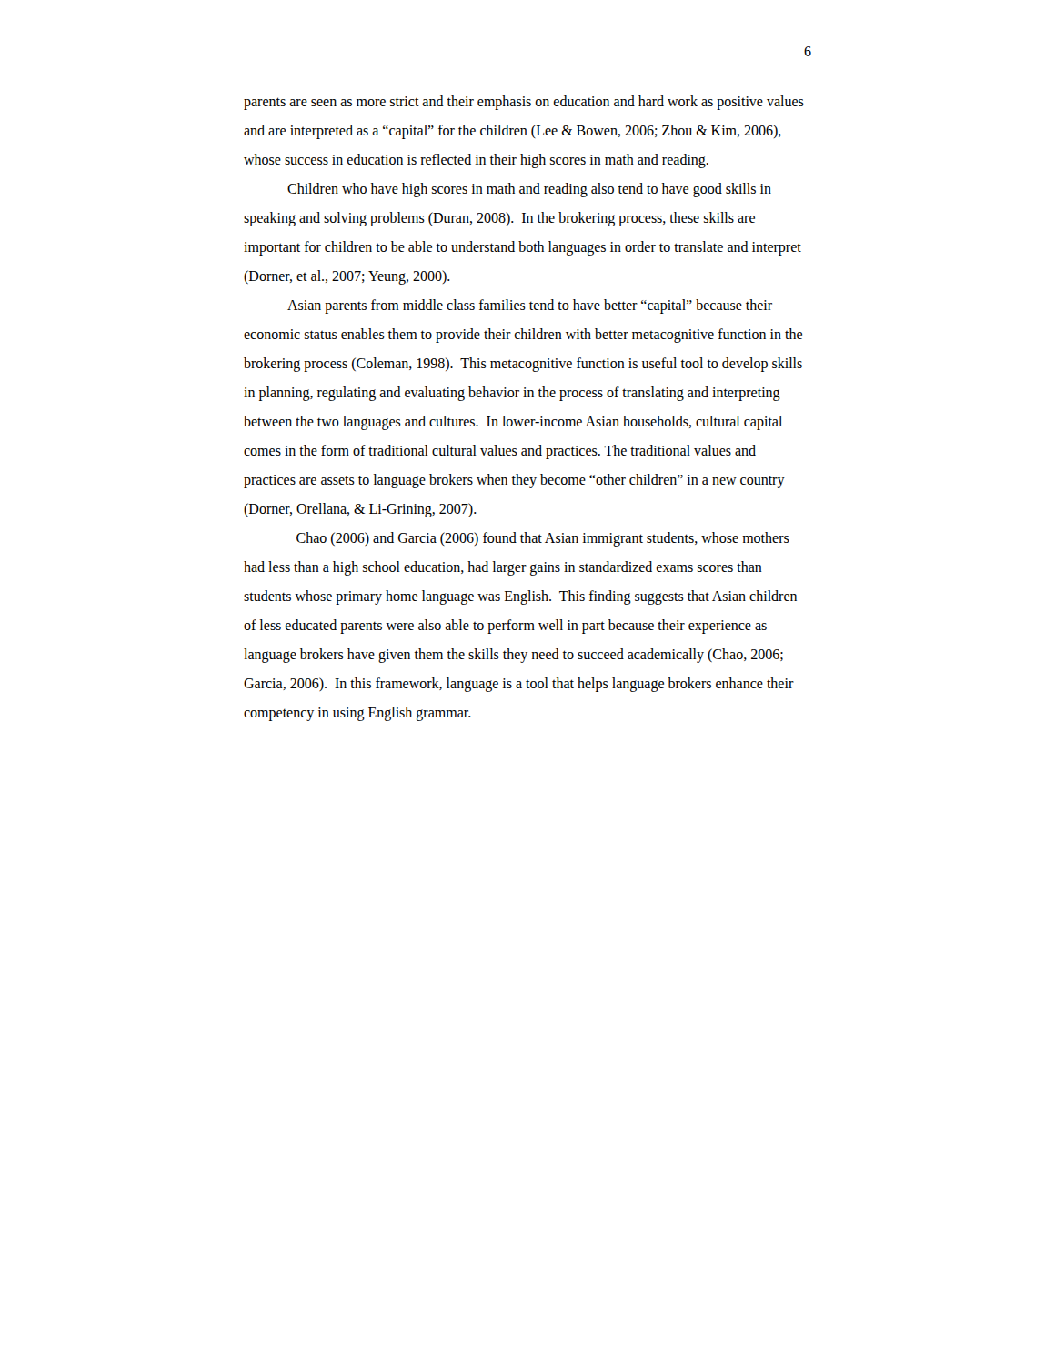6
parents are seen as more strict and their emphasis on education and hard work as positive values and are interpreted as a “capital” for the children (Lee & Bowen, 2006; Zhou & Kim, 2006), whose success in education is reflected in their high scores in math and reading.
Children who have high scores in math and reading also tend to have good skills in speaking and solving problems (Duran, 2008). In the brokering process, these skills are important for children to be able to understand both languages in order to translate and interpret (Dorner, et al., 2007; Yeung, 2000).
Asian parents from middle class families tend to have better “capital” because their economic status enables them to provide their children with better metacognitive function in the brokering process (Coleman, 1998). This metacognitive function is useful tool to develop skills in planning, regulating and evaluating behavior in the process of translating and interpreting between the two languages and cultures. In lower-income Asian households, cultural capital comes in the form of traditional cultural values and practices. The traditional values and practices are assets to language brokers when they become “other children” in a new country (Dorner, Orellana, & Li-Grining, 2007).
Chao (2006) and Garcia (2006) found that Asian immigrant students, whose mothers had less than a high school education, had larger gains in standardized exams scores than students whose primary home language was English. This finding suggests that Asian children of less educated parents were also able to perform well in part because their experience as language brokers have given them the skills they need to succeed academically (Chao, 2006; Garcia, 2006). In this framework, language is a tool that helps language brokers enhance their competency in using English grammar.